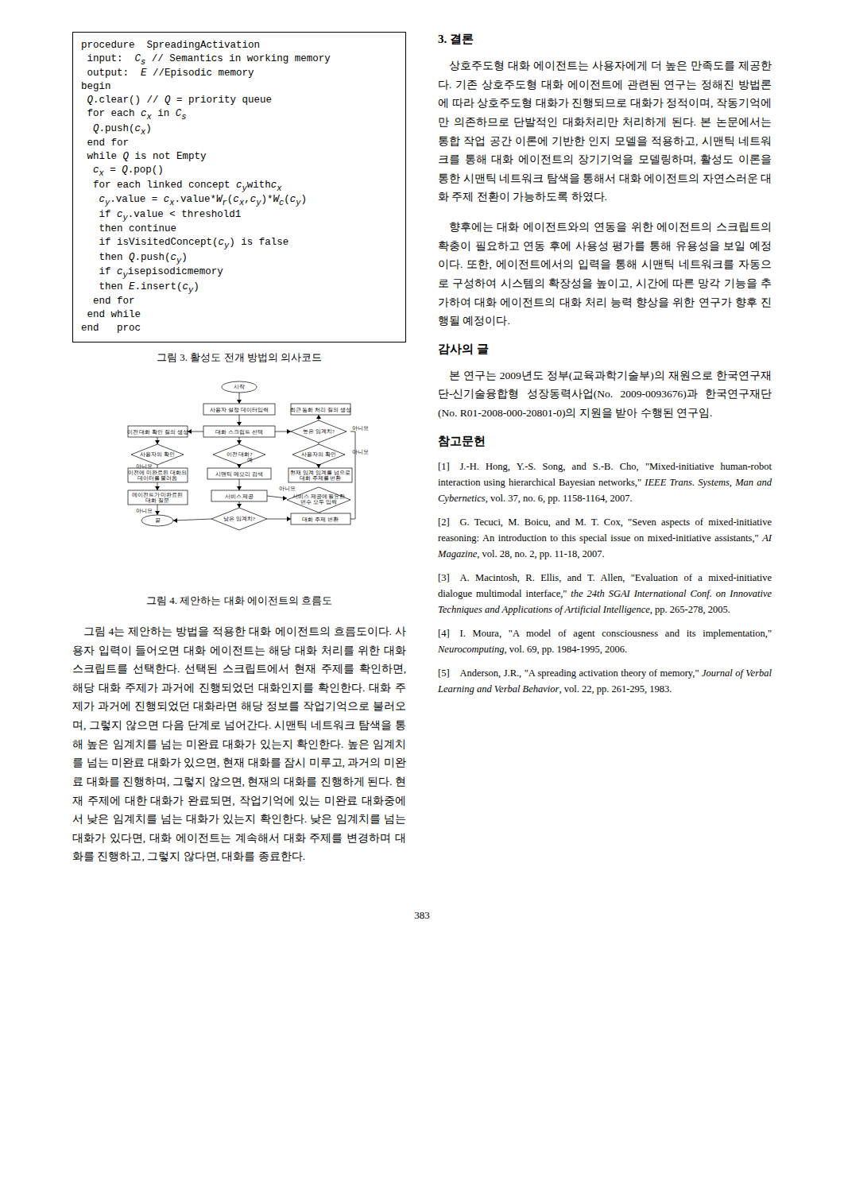procedure SpreadingActivation input: Cs // Semantics in working memory output: E //Episodic memory begin Q.clear() // Q = priority queue for each cx in Cs Q.push(cx) end for while Q is not Empty cx = Q.pop() for each linked concept cywithcx cy.value = cx.value*Wr(cx,cy)*Wc(cy) if cy.value < threshold1 then continue if isVisitedConcept(cy) is false then Q.push(cy) if cyisepisodicmemory then E.insert(cy) end for end while end proc
그림 3. 활성도 전개 방법의 의사코드
시작 사용자 설정 데이터입력 대화 스크립트 선택 이전 대화 확인 질의 생성 높은 임계치? 아니요 사용자의 확인 최근 통화 처리 질의 생성 이전 대화? 예 사용자의 확인 아니요 이전에 미완료된 대화의 데이터를 불러옴 아니요 시맨틱 메모리 검색 현재 임계 임계를 넘으로 대화 주제를 변환 에이전트가 미완료된 대화 질문 서비스 제공 서비스 제공에 필요한 변수 모두 입력 아니요 끝 아니요 낮은 임계치? 대화 주제 변환
그림 4. 제안하는 대화 에이전트의 흐름도
그림 4는 제안하는 방법을 적용한 대화 에이전트의 흐름도이다. 사용자 입력이 들어오면 대화 에이전트는 해당 대화 처리를 위한 대화 스크립트를 선택한다. 선택된 스크립트에서 현재 주제를 확인하면, 해당 대화 주제가 과거에 진행되었던 대화인지를 확인한다. 대화 주제가 과거에 진행되었던 대화라면 해당 정보를 작업기억으로 불러오며, 그렇지 않으면 다음 단계로 넘어간다. 시맨틱 네트워크 탐색을 통해 높은 임계치를 넘는 미완료 대화가 있는지 확인한다. 높은 임계치를 넘는 미완료 대화가 있으면, 현재 대화를 잠시 미루고, 과거의 미완료 대화를 진행하며, 그렇지 않으면, 현재의 대화를 진행하게 된다. 현재 주제에 대한 대화가 완료되면, 작업기억에 있는 미완료 대화중에서 낮은 임계치를 넘는 대화가 있는지 확인한다. 낮은 임계치를 넘는 대화가 있다면, 대화 에이전트는 계속해서 대화 주제를 변경하며 대화를 진행하고, 그렇지 않다면, 대화를 종료한다.
3. 결론
상호주도형 대화 에이전트는 사용자에게 더 높은 만족도를 제공한다. 기존 상호주도형 대화 에이전트에 관련된 연구는 정해진 방법론에 따라 상호주도형 대화가 진행되므로 대화가 정적이며, 작동기억에만 의존하므로 단발적인 대화처리만 처리하게 된다. 본 논문에서는 통합 작업 공간 이론에 기반한 인지 모델을 적용하고, 시맨틱 네트워크를 통해 대화 에이전트의 장기기억을 모델링하며, 활성도 이론을 통한 시맨틱 네트워크 탐색을 통해서 대화 에이전트의 자연스러운 대화 주제 전환이 가능하도록 하였다.
향후에는 대화 에이전트와의 연동을 위한 에이전트의 스크립트의 확충이 필요하고 연동 후에 사용성 평가를 통해 유용성을 보일 예정이다. 또한, 에이전트에서의 입력을 통해 시맨틱 네트워크를 자동으로 구성하여 시스템의 확장성을 높이고, 시간에 따른 망각 기능을 추가하여 대화 에이전트의 대화 처리 능력 향상을 위한 연구가 향후 진행될 예정이다.
감사의 글
본 연구는 2009년도 정부(교육과학기술부)의 재원으로 한국연구재단-신기술융합형 성장동력사업(No. 2009-0093676)과 한국연구재단(No. R01-2008-000-20801-0)의 지원을 받아 수행된 연구임.
참고문헌
[1] J.-H. Hong, Y.-S. Song, and S.-B. Cho, "Mixed-initiative human-robot interaction using hierarchical Bayesian networks," IEEE Trans. Systems, Man and Cybernetics, vol. 37, no. 6, pp. 1158-1164, 2007.
[2] G. Tecuci, M. Boicu, and M. T. Cox, "Seven aspects of mixed-initiative reasoning: An introduction to this special issue on mixed-initiative assistants," AI Magazine, vol. 28, no. 2, pp. 11-18, 2007.
[3] A. Macintosh, R. Ellis, and T. Allen, "Evaluation of a mixed-initiative dialogue multimodal interface," the 24th SGAI International Conf. on Innovative Techniques and Applications of Artificial Intelligence, pp. 265-278, 2005.
[4] I. Moura, "A model of agent consciousness and its implementation," Neurocomputing, vol. 69, pp. 1984-1995, 2006.
[5] Anderson, J.R., "A spreading activation theory of memory," Journal of Verbal Learning and Verbal Behavior, vol. 22, pp. 261-295, 1983.
383